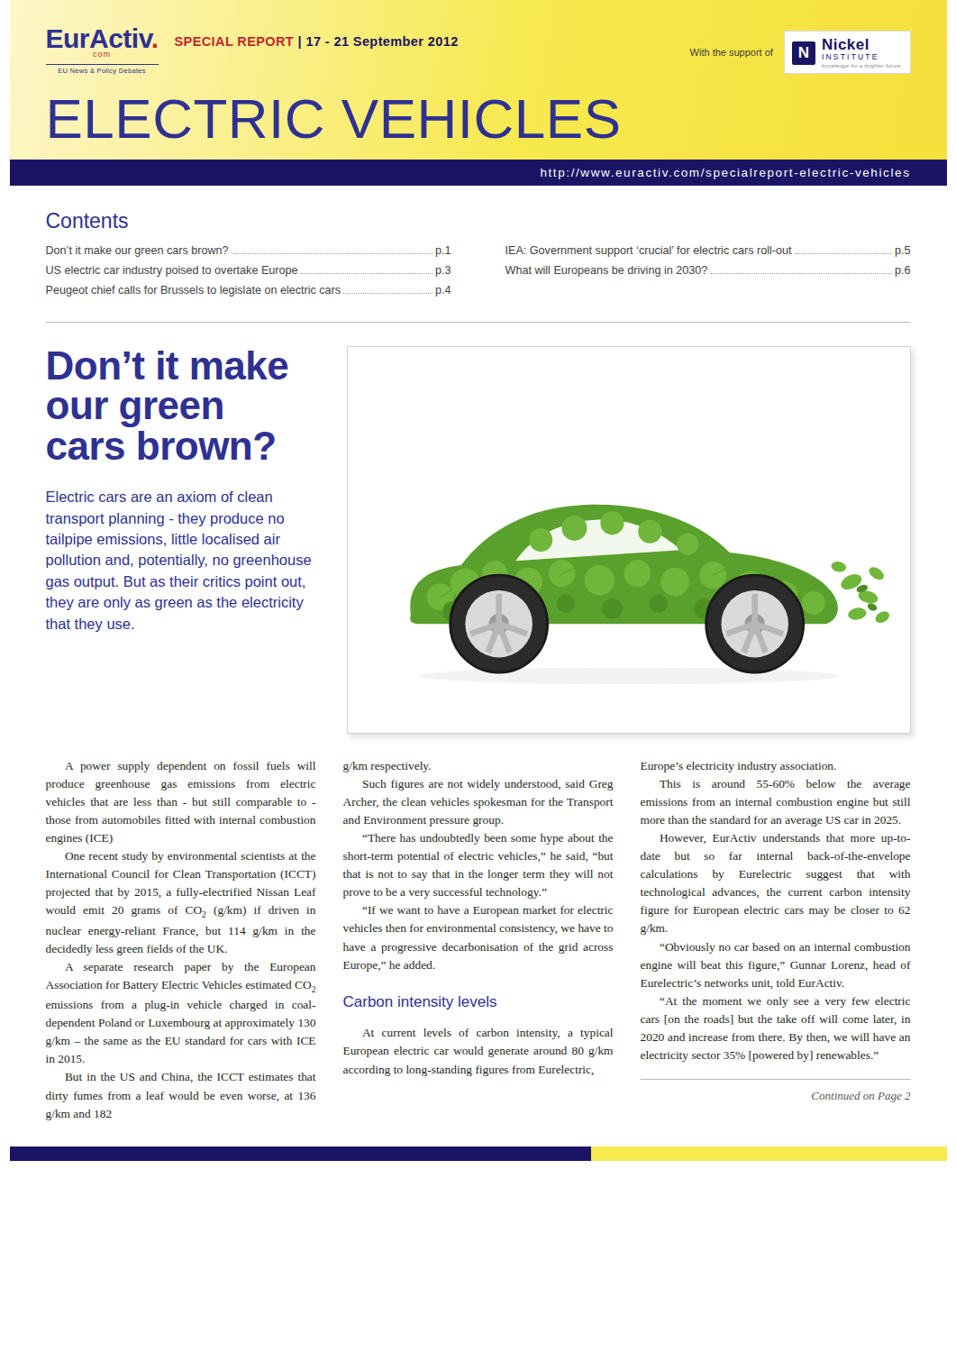EurActiv.
com
EU News & Policy Debates
SPECIAL REPORT | 17 - 21 September 2012
With the support of
N
Nickel
INSTITUTE
knowledge for a brighter future
ELECTRIC VEHICLES
http://www.euractiv.com/specialreport-electric-vehicles
Contents
Don’t it make our green cars brown? p.1
US electric car industry poised to overtake Europe p.3
Peugeot chief calls for Brussels to legislate on electric cars p.4
IEA: Government support ‘crucial’ for electric cars roll-out p.5
What will Europeans be driving in 2030? p.6
Don’t it make
our green
cars brown?
Electric cars are an axiom of clean transport planning - they produce no tailpipe emissions, little localised air pollution and, potentially, no greenhouse gas output. But as their critics point out, they are only as green as the electricity that they use.
A power supply dependent on fossil fuels will produce greenhouse gas emissions from electric vehicles that are less than - but still comparable to - those from automobiles fitted with internal combustion engines (ICE)
One recent study by environmental scientists at the International Council for Clean Transportation (ICCT) projected that by 2015, a fully-electrified Nissan Leaf would emit 20 grams of CO2 (g/km) if driven in nuclear energy-reliant France, but 114 g/km in the decidedly less green fields of the UK.
A separate research paper by the European Association for Battery Electric Vehicles estimated CO2 emissions from a plug-in vehicle charged in coal-dependent Poland or Luxembourg at approximately 130 g/km – the same as the EU standard for cars with ICE in 2015.
But in the US and China, the ICCT estimates that dirty fumes from a leaf would be even worse, at 136 g/km and 182
g/km respectively.
Such figures are not widely understood, said Greg Archer, the clean vehicles spokesman for the Transport and Environment pressure group.
“There has undoubtedly been some hype about the short-term potential of electric vehicles,” he said, “but that is not to say that in the longer term they will not prove to be a very successful technology.”
“If we want to have a European market for electric vehicles then for environmental consistency, we have to have a progressive decarbonisation of the grid across Europe,” he added.
Carbon intensity levels
At current levels of carbon intensity, a typical European electric car would generate around 80 g/km according to long-standing figures from Eurelectric,
Europe’s electricity industry association.
This is around 55-60% below the average emissions from an internal combustion engine but still more than the standard for an average US car in 2025.
However, EurActiv understands that more up-to-date but so far internal back-of-the-envelope calculations by Eurelectric suggest that with technological advances, the current carbon intensity figure for European electric cars may be closer to 62 g/km.
“Obviously no car based on an internal combustion engine will beat this figure,” Gunnar Lorenz, head of Eurelectric’s networks unit, told EurActiv.
“At the moment we only see a very few electric cars [on the roads] but the take off will come later, in 2020 and increase from there. By then, we will have an electricity sector 35% [powered by] renewables.”
Continued on Page 2